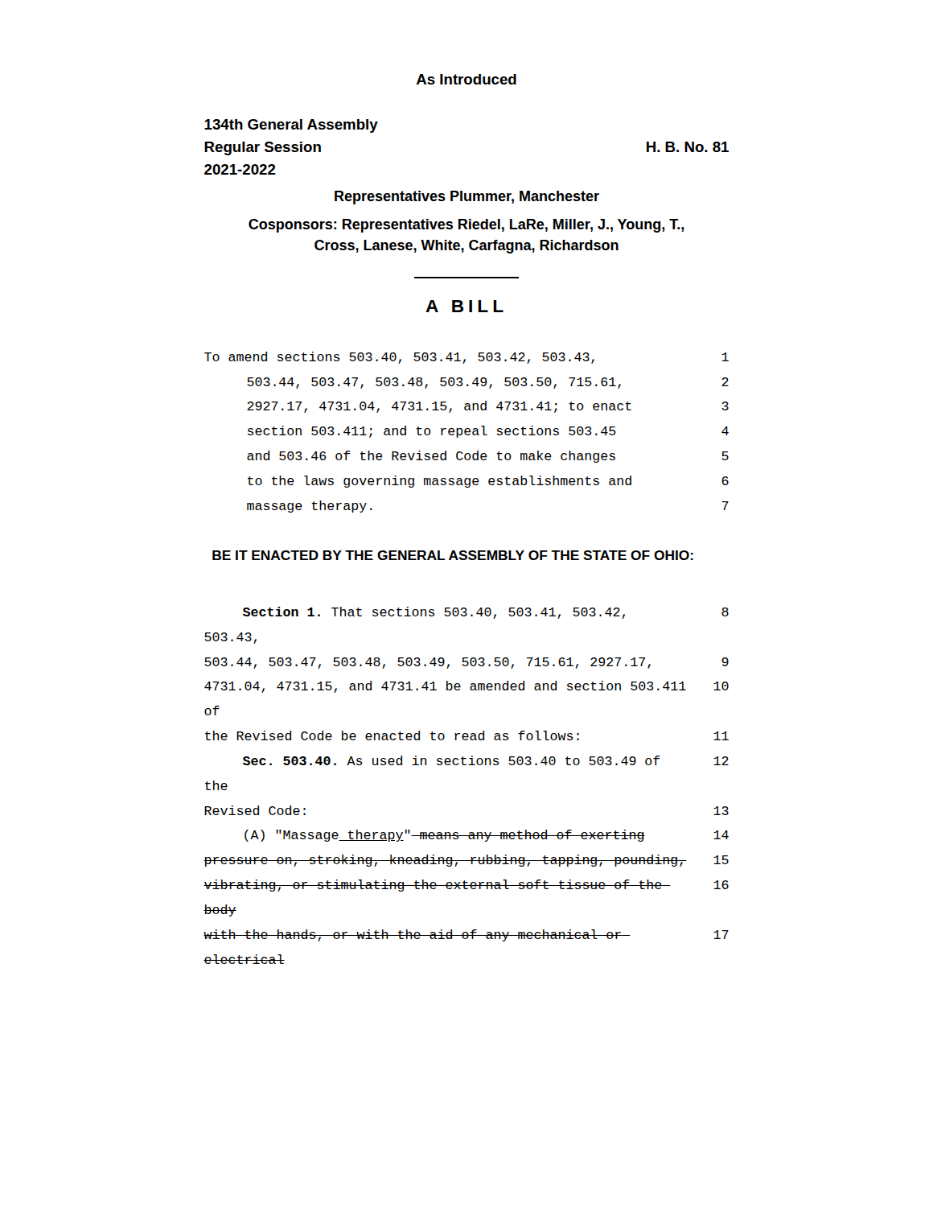As Introduced
| 134th General Assembly | |
| Regular Session | H. B. No. 81 |
| 2021-2022 | |
Representatives Plummer, Manchester
Cosponsors: Representatives Riedel, LaRe, Miller, J., Young, T., Cross, Lanese, White, Carfagna, Richardson
A BILL
| To amend sections 503.40, 503.41, 503.42, 503.43, | 1 |
| 503.44, 503.47, 503.48, 503.49, 503.50, 715.61, | 2 |
| 2927.17, 4731.04, 4731.15, and 4731.41; to enact | 3 |
| section 503.411; and to repeal sections 503.45 | 4 |
| and 503.46 of the Revised Code to make changes | 5 |
| to the laws governing massage establishments and | 6 |
| massage therapy. | 7 |
BE IT ENACTED BY THE GENERAL ASSEMBLY OF THE STATE OF OHIO:
| Section 1. That sections 503.40, 503.41, 503.42, 503.43, | 8 |
| 503.44, 503.47, 503.48, 503.49, 503.50, 715.61, 2927.17, | 9 |
| 4731.04, 4731.15, and 4731.41 be amended and section 503.411 of | 10 |
| the Revised Code be enacted to read as follows: | 11 |
| Sec. 503.40. As used in sections 503.40 to 503.49 of the | 12 |
| Revised Code: | 13 |
| (A) "Massage therapy " means any method of exerting | 14 |
| pressure on, stroking, kneading, rubbing, tapping, pounding, | 15 |
| vibrating, or stimulating the external soft tissue of the body | 16 |
| with the hands, or with the aid of any mechanical or electrical | 17 |